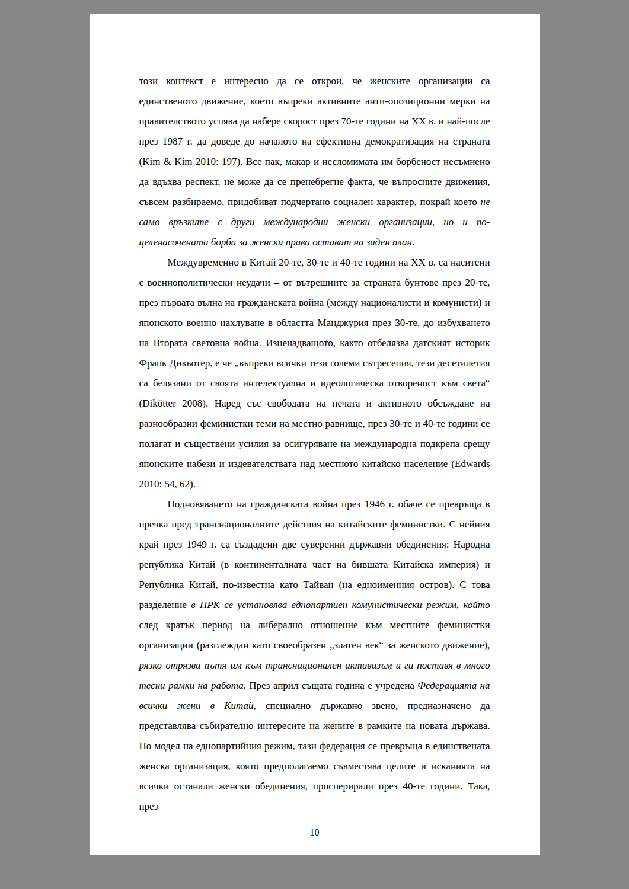този контекст е интересно да се открои, че женските организации са единственото движение, което въпреки активните анти-опозиционни мерки на правителството успява да набере скорост през 70-те години на XX в. и най-после през 1987 г. да доведе до началото на ефективна демократизация на страната (Kim & Kim 2010: 197). Все пак, макар и несломимата им борбеност несъмнено да вдъхва респект, не може да се пренебрегне факта, че въпросните движения, съвсем разбираемо, придобиват подчертано социален характер, покрай което не само връзките с други международни женски организации, но и по-целенасочената борба за женски права остават на заден план.
Междувременно в Китай 20-те, 30-те и 40-те години на XX в. са наситени с военнополитически неудачи – от вътрешните за страната бунтове през 20-те, през първата вълна на гражданската война (между националисти и комунисти) и японското военно нахлуване в областта Манджурия през 30-те, до избухването на Втората световна война. Изненадващото, както отбелязва датският историк Франк Дикьотер, е че „въпреки всички тези големи сътресения, тези десетилетия са белязани от своята интелектуална и идеологическа отвореност към света“ (Dikötter 2008). Наред със свободата на печата и активното обсъждане на разнообразни феминистки теми на местно равнище, през 30-те и 40-те години се полагат и съществени усилия за осигуряване на международна подкрепа срещу японските набези и издевателствата над местното китайско население (Edwards 2010: 54, 62).
Подновяването на гражданската война през 1946 г. обаче се превръща в пречка пред транснационалните действия на китайските феминистки. С нейния край през 1949 г. са създадени две суверенни държавни обединения: Народна република Китай (в континенталната част на бившата Китайска империя) и Република Китай, по-известна като Тайван (на едноименния остров). С това разделение в НРК се установява еднопартиен комунистически режим, който след кратък период на либерално отношение към местните феминистки организации (разглеждан като своеобразен „златен век“ за женското движение), рязко отрязва пътя им към транснационален активизъм и ги поставя в много тесни рамки на работа. През април същата година е учредена Федерацията на всички жени в Китай, специално държавно звено, предназначено да представлява събирателно интересите на жените в рамките на новата държава. По модел на еднопартийния режим, тази федерация се превръща в единствената женска организация, която предполагаемо съвместява целите и исканията на всички останали женски обединения, просперирали през 40-те години. Така, през
10